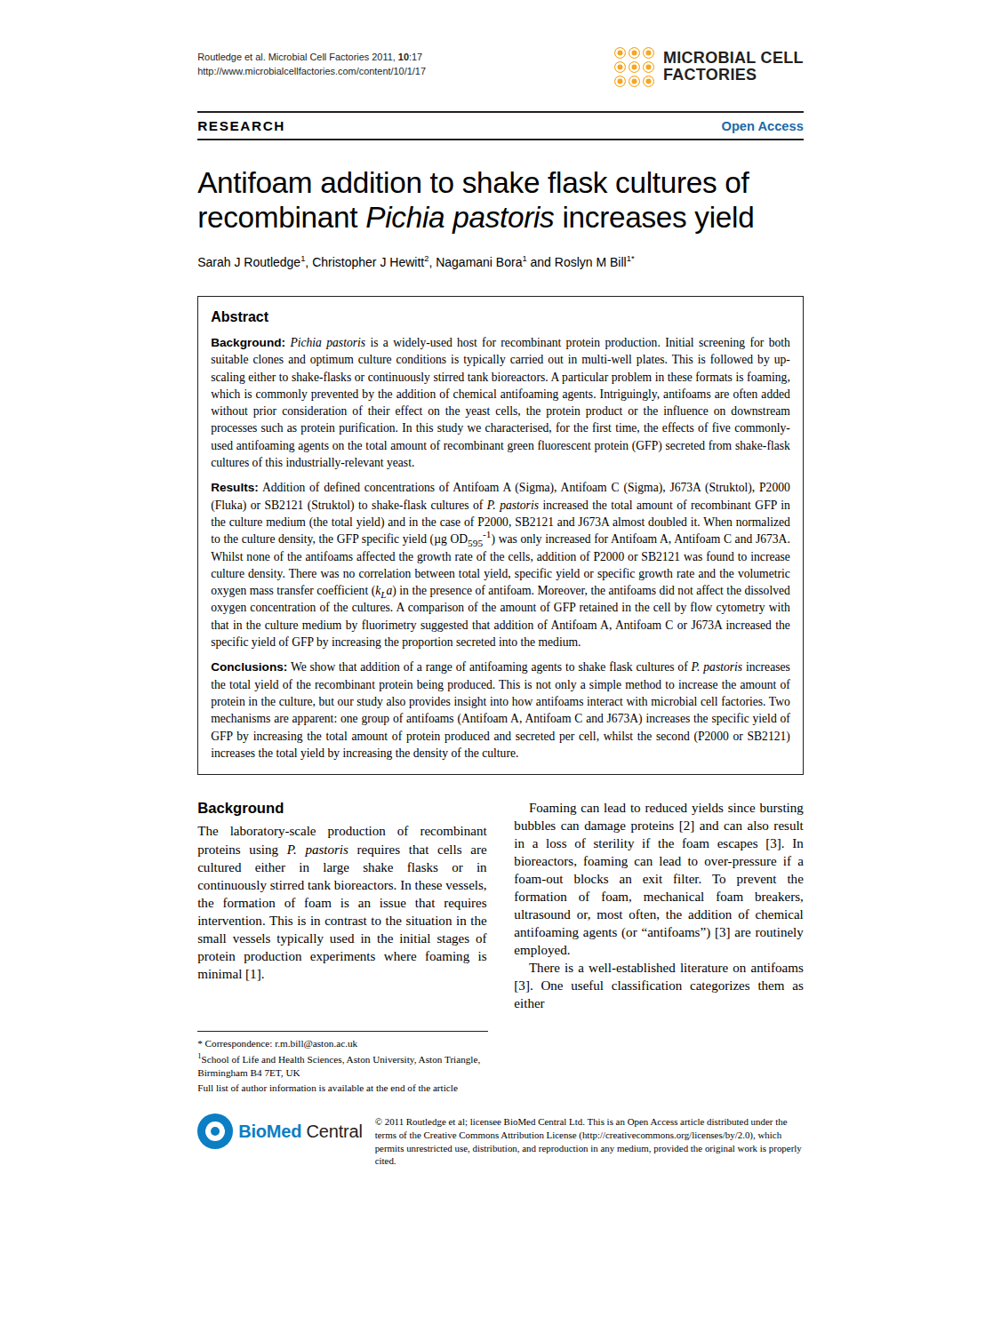Routledge et al. Microbial Cell Factories 2011, 10:17
http://www.microbialcellfactories.com/content/10/1/17
MICROBIAL CELL FACTORIES
Research
Open Access
Antifoam addition to shake flask cultures of recombinant Pichia pastoris increases yield
Sarah J Routledge1, Christopher J Hewitt2, Nagamani Bora1 and Roslyn M Bill1*
Abstract
Background: Pichia pastoris is a widely-used host for recombinant protein production. Initial screening for both suitable clones and optimum culture conditions is typically carried out in multi-well plates. This is followed by up-scaling either to shake-flasks or continuously stirred tank bioreactors. A particular problem in these formats is foaming, which is commonly prevented by the addition of chemical antifoaming agents. Intriguingly, antifoams are often added without prior consideration of their effect on the yeast cells, the protein product or the influence on downstream processes such as protein purification. In this study we characterised, for the first time, the effects of five commonly-used antifoaming agents on the total amount of recombinant green fluorescent protein (GFP) secreted from shake-flask cultures of this industrially-relevant yeast.
Results: Addition of defined concentrations of Antifoam A (Sigma), Antifoam C (Sigma), J673A (Struktol), P2000 (Fluka) or SB2121 (Struktol) to shake-flask cultures of P. pastoris increased the total amount of recombinant GFP in the culture medium (the total yield) and in the case of P2000, SB2121 and J673A almost doubled it. When normalized to the culture density, the GFP specific yield (µg OD595-1) was only increased for Antifoam A, Antifoam C and J673A. Whilst none of the antifoams affected the growth rate of the cells, addition of P2000 or SB2121 was found to increase culture density. There was no correlation between total yield, specific yield or specific growth rate and the volumetric oxygen mass transfer coefficient (kLa) in the presence of antifoam. Moreover, the antifoams did not affect the dissolved oxygen concentration of the cultures. A comparison of the amount of GFP retained in the cell by flow cytometry with that in the culture medium by fluorimetry suggested that addition of Antifoam A, Antifoam C or J673A increased the specific yield of GFP by increasing the proportion secreted into the medium.
Conclusions: We show that addition of a range of antifoaming agents to shake flask cultures of P. pastoris increases the total yield of the recombinant protein being produced. This is not only a simple method to increase the amount of protein in the culture, but our study also provides insight into how antifoams interact with microbial cell factories. Two mechanisms are apparent: one group of antifoams (Antifoam A, Antifoam C and J673A) increases the specific yield of GFP by increasing the total amount of protein produced and secreted per cell, whilst the second (P2000 or SB2121) increases the total yield by increasing the density of the culture.
Background
The laboratory-scale production of recombinant proteins using P. pastoris requires that cells are cultured either in large shake flasks or in continuously stirred tank bioreactors. In these vessels, the formation of foam is an issue that requires intervention. This is in contrast to the situation in the small vessels typically used in the initial stages of protein production experiments where foaming is minimal [1].
Foaming can lead to reduced yields since bursting bubbles can damage proteins [2] and can also result in a loss of sterility if the foam escapes [3]. In bioreactors, foaming can lead to over-pressure if a foam-out blocks an exit filter. To prevent the formation of foam, mechanical foam breakers, ultrasound or, most often, the addition of chemical antifoaming agents (or “antifoams”) [3] are routinely employed.
There is a well-established literature on antifoams [3]. One useful classification categorizes them as either
* Correspondence: r.m.bill@aston.ac.uk
1School of Life and Health Sciences, Aston University, Aston Triangle, Birmingham B4 7ET, UK
Full list of author information is available at the end of the article
BioMed Central
© 2011 Routledge et al; licensee BioMed Central Ltd. This is an Open Access article distributed under the terms of the Creative Commons Attribution License (http://creativecommons.org/licenses/by/2.0), which permits unrestricted use, distribution, and reproduction in any medium, provided the original work is properly cited.